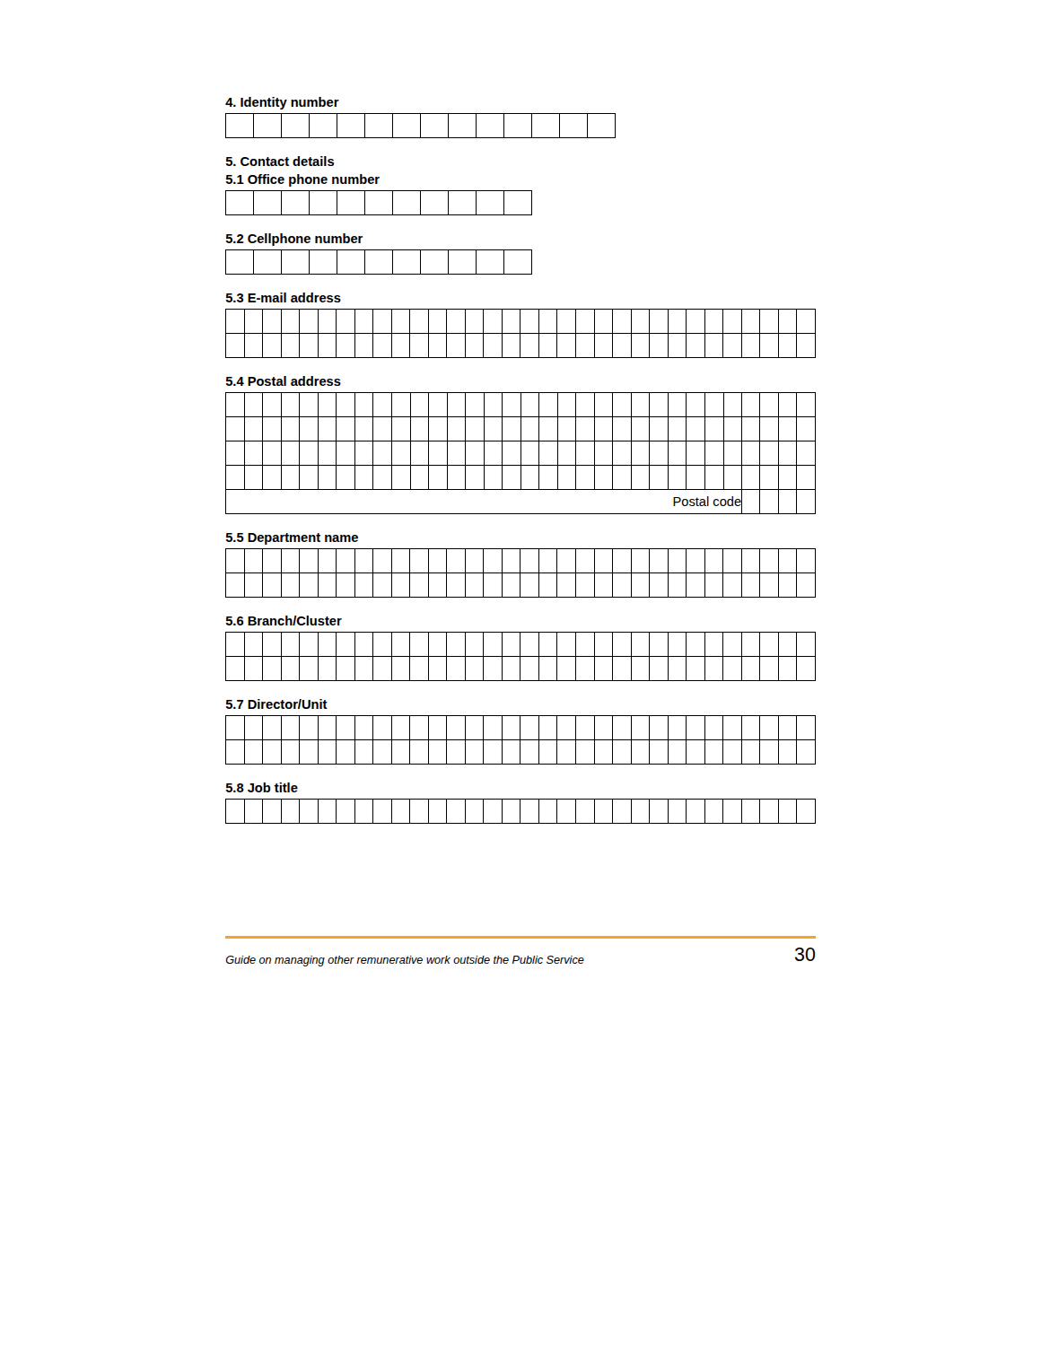4. Identity number
5. Contact details
5.1 Office phone number
5.2 Cellphone number
5.3 E-mail address
5.4 Postal address
| Postal code | | | | |
5.5 Department name
5.6 Branch/Cluster
5.7 Director/Unit
5.8 Job title
Guide on managing other remunerative work outside the Public Service
30